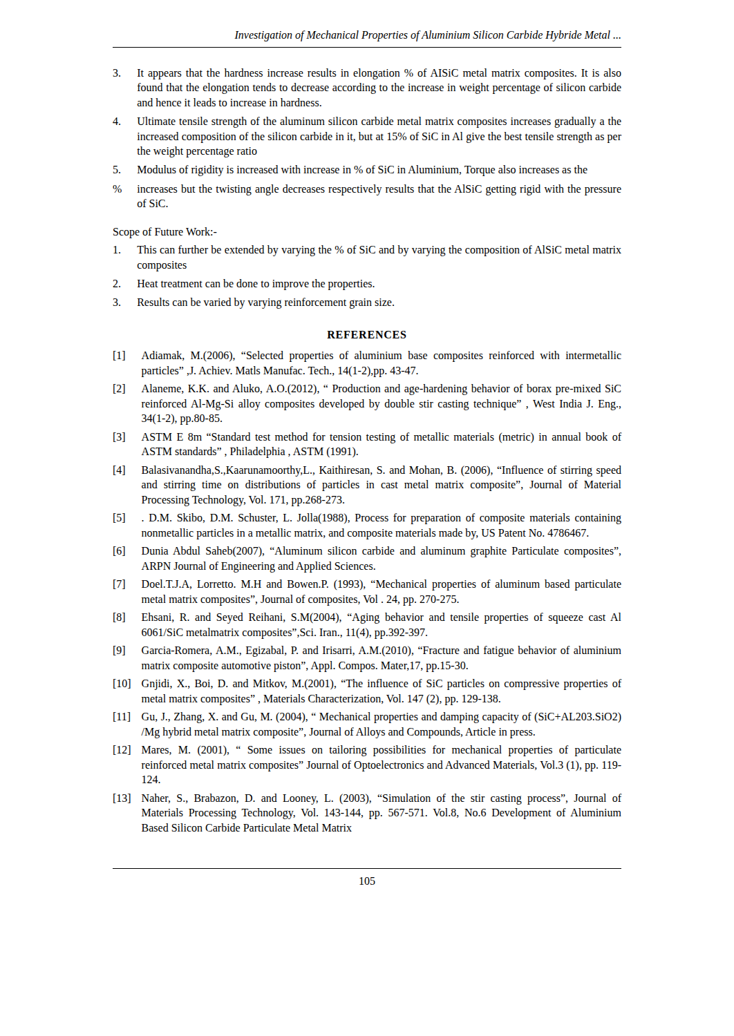Investigation of Mechanical Properties of Aluminium Silicon Carbide Hybride Metal ...
3. It appears that the hardness increase results in elongation % of AISiC metal matrix composites. It is also found that the elongation tends to decrease according to the increase in weight percentage of silicon carbide and hence it leads to increase in hardness.
4. Ultimate tensile strength of the aluminum silicon carbide metal matrix composites increases gradually a the increased composition of the silicon carbide in it, but at 15% of SiC in Al give the best tensile strength as per the weight percentage ratio
5. Modulus of rigidity is increased with increase in % of SiC in Aluminium, Torque also increases as the
% increases but the twisting angle decreases respectively results that the AlSiC getting rigid with the pressure of SiC.
Scope of Future Work:-
1. This can further be extended by varying the % of SiC and by varying the composition of AlSiC metal matrix composites
2. Heat treatment can be done to improve the properties.
3. Results can be varied by varying reinforcement grain size.
REFERENCES
[1] Adiamak, M.(2006), “Selected properties of aluminium base composites reinforced with intermetallic particles” ,J. Achiev. Matls Manufac. Tech., 14(1-2),pp. 43-47.
[2] Alaneme, K.K. and Aluko, A.O.(2012), “ Production and age-hardening behavior of borax pre-mixed SiC reinforced Al-Mg-Si alloy composites developed by double stir casting technique” , West India J. Eng., 34(1-2), pp.80-85.
[3] ASTM E 8m “Standard test method for tension testing of metallic materials (metric) in annual book of ASTM standards” , Philadelphia , ASTM (1991).
[4] Balasivanandha,S.,Kaarunamoorthy,L., Kaithiresan, S. and Mohan, B. (2006), “Influence of stirring speed and stirring time on distributions of particles in cast metal matrix composite”, Journal of Material Processing Technology, Vol. 171, pp.268-273.
[5]. D.M. Skibo, D.M. Schuster, L. Jolla(1988), Process for preparation of composite materials containing nonmetallic particles in a metallic matrix, and composite materials made by, US Patent No. 4786467.
[6] Dunia Abdul Saheb(2007), “Aluminum silicon carbide and aluminum graphite Particulate composites”, ARPN Journal of Engineering and Applied Sciences.
[7] Doel.T.J.A, Lorretto. M.H and Bowen.P. (1993), “Mechanical properties of aluminum based particulate metal matrix composites”, Journal of composites, Vol . 24, pp. 270-275.
[8] Ehsani, R. and Seyed Reihani, S.M(2004), “Aging behavior and tensile properties of squeeze cast Al 6061/SiC metalmatrix composites”,Sci. Iran., 11(4), pp.392-397.
[9] Garcia-Romera, A.M., Egizabal, P. and Irisarri, A.M.(2010), “Fracture and fatigue behavior of aluminium matrix composite automotive piston”, Appl. Compos. Mater,17, pp.15-30.
[10] Gnjidi, X., Boi, D. and Mitkov, M.(2001), “The influence of SiC particles on compressive properties of metal matrix composites” , Materials Characterization, Vol. 147 (2), pp. 129-138.
[11] Gu, J., Zhang, X. and Gu, M. (2004), “ Mechanical properties and damping capacity of (SiC+AL203.SiO2) /Mg hybrid metal matrix composite”, Journal of Alloys and Compounds, Article in press.
[12] Mares, M. (2001), “ Some issues on tailoring possibilities for mechanical properties of particulate reinforced metal matrix composites” Journal of Optoelectronics and Advanced Materials, Vol.3 (1), pp. 119-124.
[13] Naher, S., Brabazon, D. and Looney, L. (2003), “Simulation of the stir casting process”, Journal of Materials Processing Technology, Vol. 143-144, pp. 567-571. Vol.8, No.6 Development of Aluminium Based Silicon Carbide Particulate Metal Matrix
105